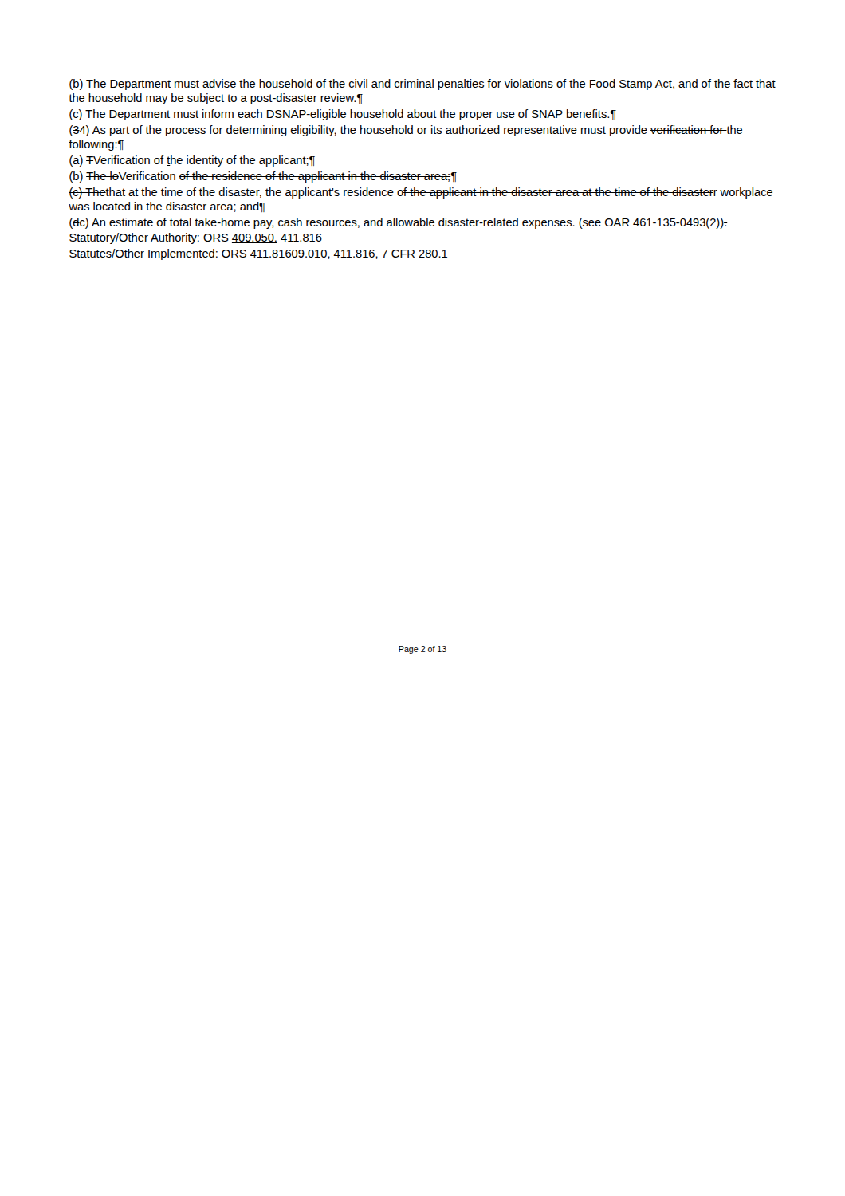(b) The Department must advise the household of the civil and criminal penalties for violations of the Food Stamp Act, and of the fact that the household may be subject to a post-disaster review.¶
(c) The Department must inform each DSNAP-eligible household about the proper use of SNAP benefits.¶
(34) As part of the process for determining eligibility, the household or its authorized representative must provide verification for the following:¶
(a) TVerification of the identity of the applicant;¶
(b) The lo Verification of the residence of the applicant in the disaster area;¶
(c) Thethat at the time of the disaster, the applicant's residence of the applicant in the disaster area at the time of the disasterr workplace was located in the disaster area; and¶
(dc) An estimate of total take-home pay, cash resources, and allowable disaster-related expenses. (see OAR 461-135-0493(2)).
Statutory/Other Authority: ORS 409.050, 411.816
Statutes/Other Implemented: ORS 411.81609.010, 411.816, 7 CFR 280.1
Page 2 of 13